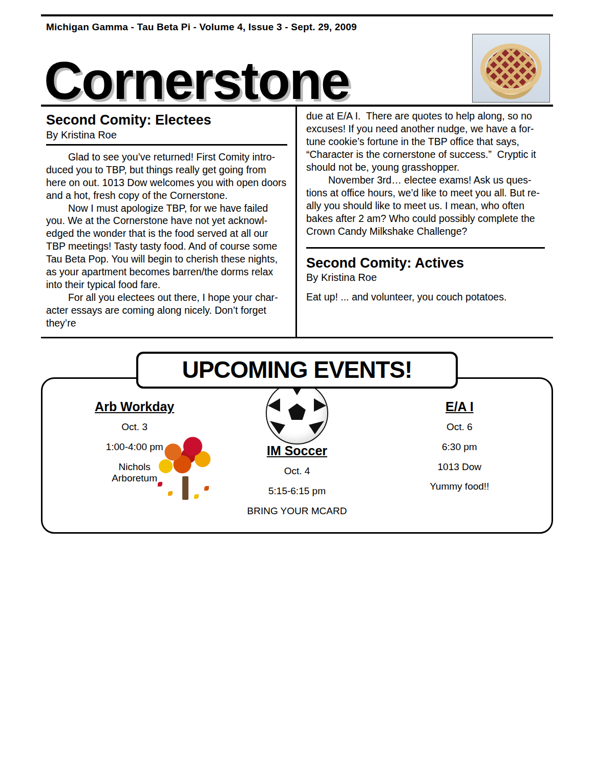Michigan Gamma - Tau Beta Pi - Volume 4, Issue 3 - Sept. 29, 2009
Cornerstone
Second Comity: Electees
By Kristina Roe
Glad to see you’ve returned! First Comity introduced you to TBP, but things really get going from here on out. 1013 Dow welcomes you with open doors and a hot, fresh copy of the Cornerstone.
Now I must apologize TBP, for we have failed you. We at the Cornerstone have not yet acknowledged the wonder that is the food served at all our TBP meetings! Tasty tasty food. And of course some Tau Beta Pop. You will begin to cherish these nights, as your apartment becomes barren/the dorms relax into their typical food fare.
For all you electees out there, I hope your character essays are coming along nicely. Don’t forget they’re
due at E/A I. There are quotes to help along, so no excuses! If you need another nudge, we have a fortune cookie’s fortune in the TBP office that says, “Character is the cornerstone of success.” Cryptic it should not be, young grasshopper.
November 3rd… electee exams! Ask us questions at office hours, we’d like to meet you all. But really you should like to meet us. I mean, who often bakes after 2 am? Who could possibly complete the Crown Candy Milkshake Challenge?
Second Comity: Actives
By Kristina Roe
Eat up! ... and volunteer, you couch potatoes.
UPCOMING EVENTS!
Arb Workday
Oct. 3
1:00-4:00 pm
Nichols
Arboretum
IM Soccer
Oct. 4
5:15-6:15 pm
BRING YOUR MCARD
E/A I
Oct. 6
6:30 pm
1013 Dow
Yummy food!!